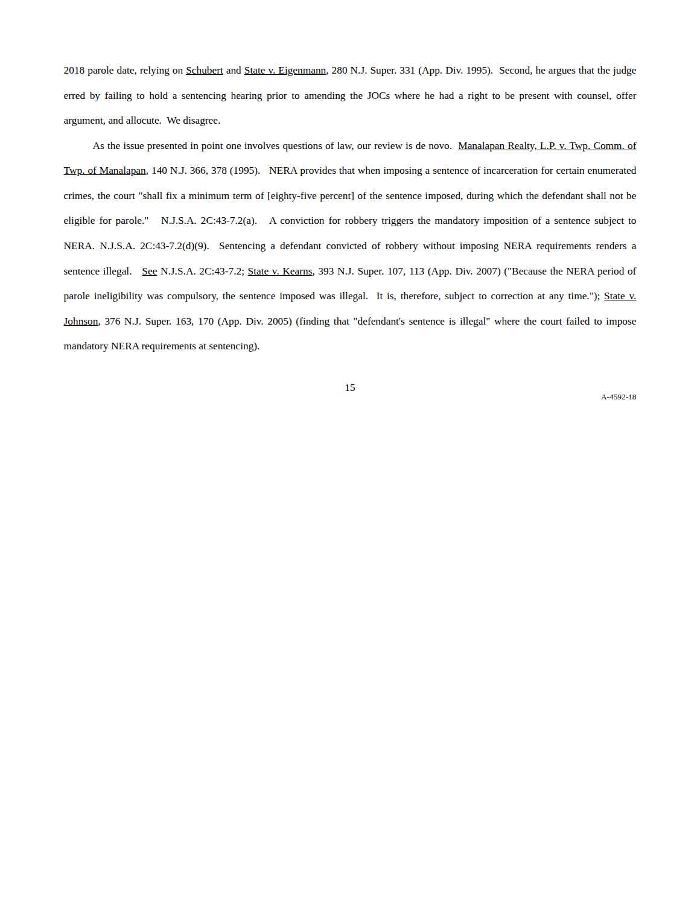2018 parole date, relying on Schubert and State v. Eigenmann, 280 N.J. Super. 331 (App. Div. 1995). Second, he argues that the judge erred by failing to hold a sentencing hearing prior to amending the JOCs where he had a right to be present with counsel, offer argument, and allocute. We disagree.
As the issue presented in point one involves questions of law, our review is de novo. Manalapan Realty, L.P. v. Twp. Comm. of Twp. of Manalapan, 140 N.J. 366, 378 (1995). NERA provides that when imposing a sentence of incarceration for certain enumerated crimes, the court "shall fix a minimum term of [eighty-five percent] of the sentence imposed, during which the defendant shall not be eligible for parole." N.J.S.A. 2C:43-7.2(a). A conviction for robbery triggers the mandatory imposition of a sentence subject to NERA. N.J.S.A. 2C:43-7.2(d)(9). Sentencing a defendant convicted of robbery without imposing NERA requirements renders a sentence illegal. See N.J.S.A. 2C:43-7.2; State v. Kearns, 393 N.J. Super. 107, 113 (App. Div. 2007) ("Because the NERA period of parole ineligibility was compulsory, the sentence imposed was illegal. It is, therefore, subject to correction at any time."); State v. Johnson, 376 N.J. Super. 163, 170 (App. Div. 2005) (finding that "defendant's sentence is illegal" where the court failed to impose mandatory NERA requirements at sentencing).
15
A-4592-18